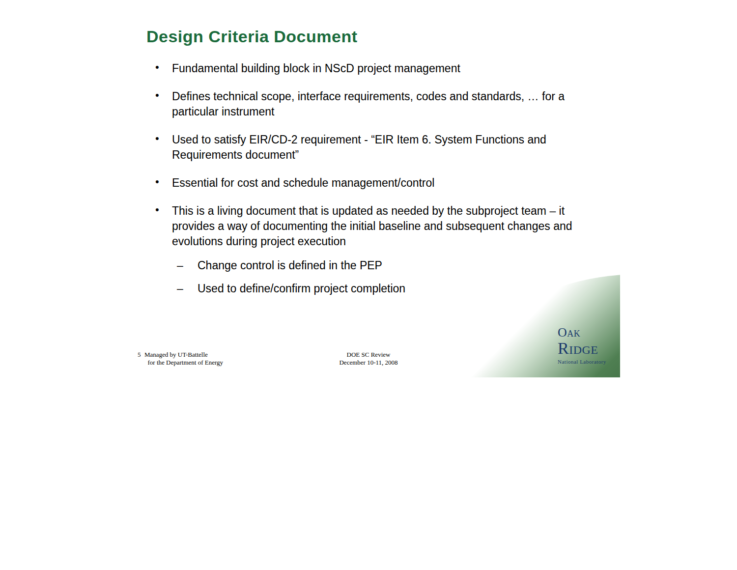Design Criteria Document
Fundamental building block in NScD project management
Defines technical scope, interface requirements, codes and standards, … for a particular instrument
Used to satisfy EIR/CD-2 requirement - “EIR Item 6. System Functions and Requirements document”
Essential for cost and schedule management/control
This is a living document that is updated as needed by the subproject team – it provides a way of documenting the initial baseline and subsequent changes and evolutions during project execution
Change control is defined in the PEP
Used to define/confirm project completion
Oak
Ridge
National Laboratory
5 Managed by UT-Battelle
for the Department of Energy
DOE SC Review
December 10-11, 2008